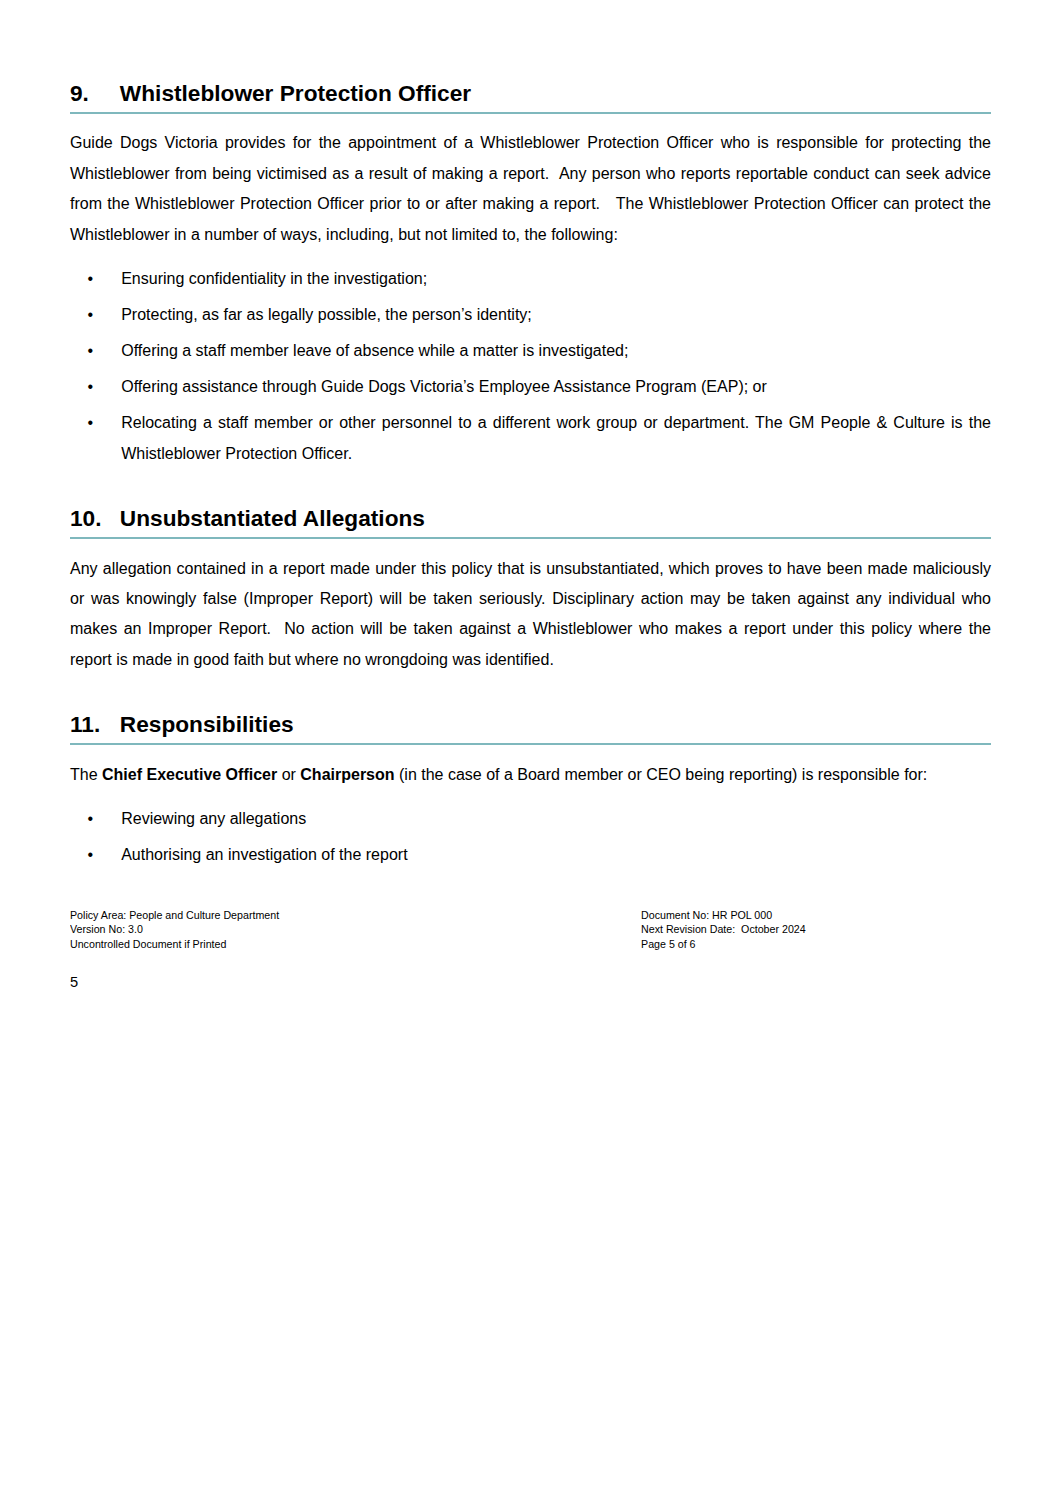9. Whistleblower Protection Officer
Guide Dogs Victoria provides for the appointment of a Whistleblower Protection Officer who is responsible for protecting the Whistleblower from being victimised as a result of making a report. Any person who reports reportable conduct can seek advice from the Whistleblower Protection Officer prior to or after making a report. The Whistleblower Protection Officer can protect the Whistleblower in a number of ways, including, but not limited to, the following:
Ensuring confidentiality in the investigation;
Protecting, as far as legally possible, the person’s identity;
Offering a staff member leave of absence while a matter is investigated;
Offering assistance through Guide Dogs Victoria’s Employee Assistance Program (EAP); or
Relocating a staff member or other personnel to a different work group or department. The GM People & Culture is the Whistleblower Protection Officer.
10. Unsubstantiated Allegations
Any allegation contained in a report made under this policy that is unsubstantiated, which proves to have been made maliciously or was knowingly false (Improper Report) will be taken seriously. Disciplinary action may be taken against any individual who makes an Improper Report. No action will be taken against a Whistleblower who makes a report under this policy where the report is made in good faith but where no wrongdoing was identified.
11. Responsibilities
The Chief Executive Officer or Chairperson (in the case of a Board member or CEO being reporting) is responsible for:
Reviewing any allegations
Authorising an investigation of the report
Policy Area: People and Culture Department
Version No: 3.0
Uncontrolled Document if Printed
Document No: HR POL 000
Next Revision Date: October 2024
Page 5 of 6
5